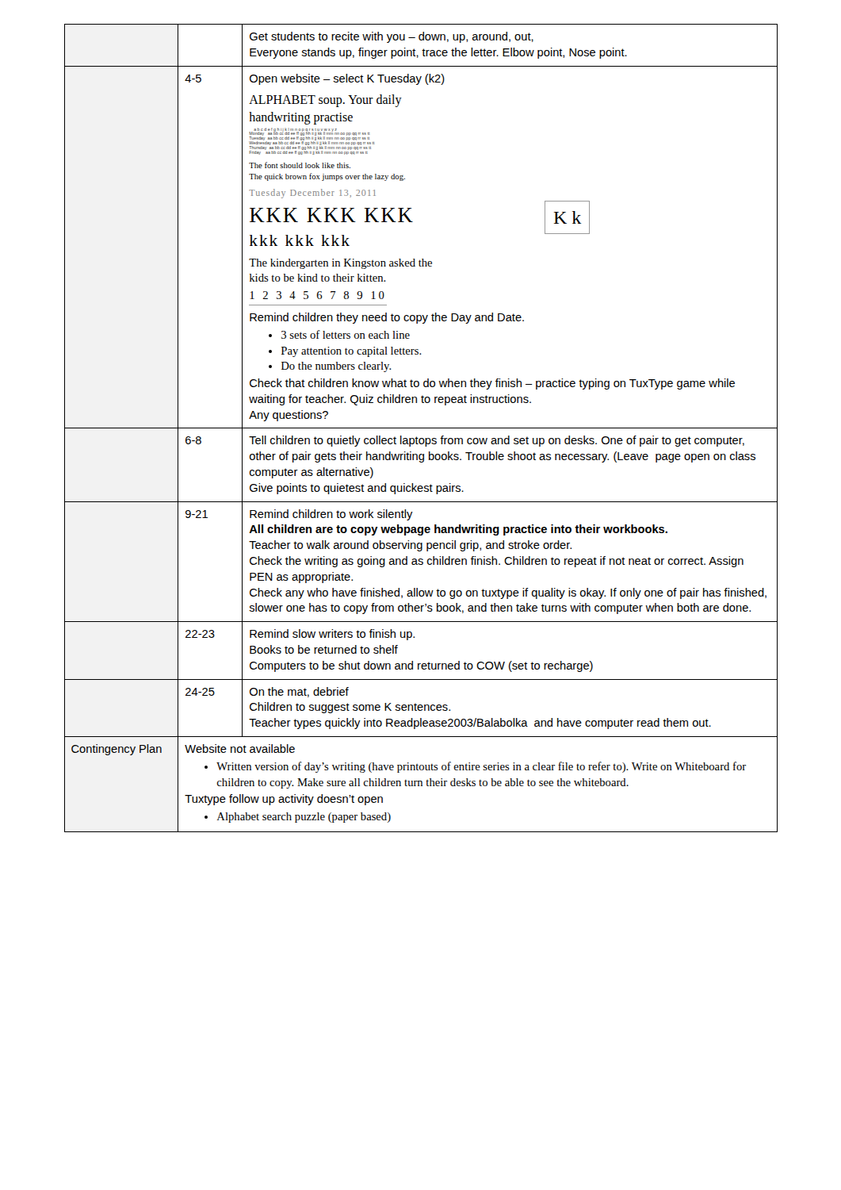| | | Get students to recite with you – down, up, around, out, Everyone stands up, finger point, trace the letter. Elbow point, Nose point. |
| | 4-5 | Open website – select K Tuesday (k2) ALPHABET soup. Your daily handwriting practise a b c d e f g h i j k l m n o p q r s t u v w x y z Monday aa bb cc dd ee ff gg hh ii jj kk ll mm nn oo pp qq rr ss tt Tuesday aa bb cc dd ee ff gg hh ii jj kk ll mm nn oo pp qq rr ss tt Wednesday aa bb cc dd ee ff gg hh ii jj kk ll mm nn oo pp qq rr ss tt Thursday aa bb cc dd ee ff gg hh ii jj kk ll mm nn oo pp qq rr ss tt Friday aa bb cc dd ee ff gg hh ii jj kk ll mm nn oo pp qq rr ss tt The font should look like this. The quick brown fox jumps over the lazy dog. Tuesday December 13, 2011 K k KKK KKK KKK kkk kkk kkk The kindergarten in Kingston asked the kids to be kind to their kitten. 1 2 3 4 5 6 7 8 9 10 Remind children they need to copy the Day and Date. 3 sets of letters on each line Pay attention to capital letters. Do the numbers clearly. Check that children know what to do when they finish – practice typing on TuxType game while waiting for teacher. Quiz children to repeat instructions. Any questions? |
| | 6-8 | Tell children to quietly collect laptops from cow and set up on desks. One of pair to get computer, other of pair gets their handwriting books. Trouble shoot as necessary. (Leave page open on class computer as alternative) Give points to quietest and quickest pairs. |
| | 9-21 | Remind children to work silently All children are to copy webpage handwriting practice into their workbooks. Teacher to walk around observing pencil grip, and stroke order. Check the writing as going and as children finish. Children to repeat if not neat or correct. Assign PEN as appropriate. Check any who have finished, allow to go on tuxtype if quality is okay. If only one of pair has finished, slower one has to copy from other’s book, and then take turns with computer when both are done. |
| | 22-23 | Remind slow writers to finish up. Books to be returned to shelf Computers to be shut down and returned to COW (set to recharge) |
| | 24-25 | On the mat, debrief Children to suggest some K sentences. Teacher types quickly into Readplease2003/Balabolka and have computer read them out. |
| Contingency Plan | Website not available Written version of day’s writing (have printouts of entire series in a clear file to refer to). Write on Whiteboard for children to copy. Make sure all children turn their desks to be able to see the whiteboard. Tuxtype follow up activity doesn’t open Alphabet search puzzle (paper based) |